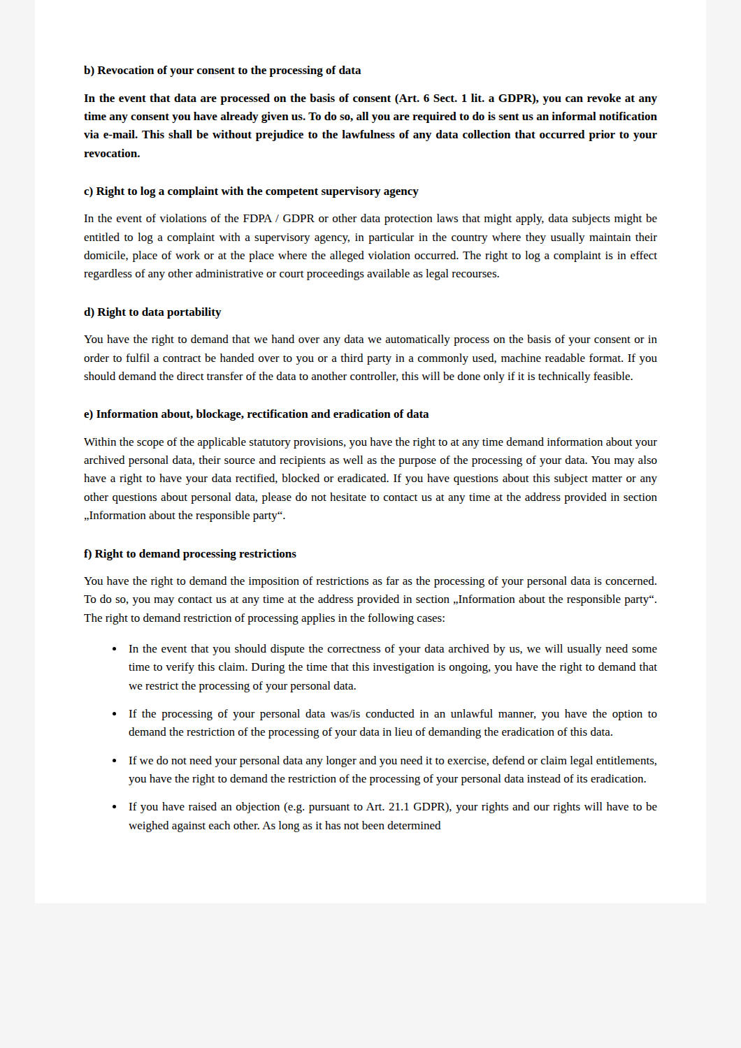b) Revocation of your consent to the processing of data
In the event that data are processed on the basis of consent (Art. 6 Sect. 1 lit. a GDPR), you can revoke at any time any consent you have already given us. To do so, all you are required to do is sent us an informal notification via e-mail. This shall be without prejudice to the lawfulness of any data collection that occurred prior to your revocation.
c) Right to log a complaint with the competent supervisory agency
In the event of violations of the FDPA / GDPR or other data protection laws that might apply, data subjects might be entitled to log a complaint with a supervisory agency, in particular in the country where they usually maintain their domicile, place of work or at the place where the alleged violation occurred. The right to log a complaint is in effect regardless of any other administrative or court proceedings available as legal recourses.
d) Right to data portability
You have the right to demand that we hand over any data we automatically process on the basis of your consent or in order to fulfil a contract be handed over to you or a third party in a commonly used, machine readable format. If you should demand the direct transfer of the data to another controller, this will be done only if it is technically feasible.
e) Information about, blockage, rectification and eradication of data
Within the scope of the applicable statutory provisions, you have the right to at any time demand information about your archived personal data, their source and recipients as well as the purpose of the processing of your data. You may also have a right to have your data rectified, blocked or eradicated. If you have questions about this subject matter or any other questions about personal data, please do not hesitate to contact us at any time at the address provided in section „Information about the responsible party“.
f) Right to demand processing restrictions
You have the right to demand the imposition of restrictions as far as the processing of your personal data is concerned. To do so, you may contact us at any time at the address provided in section „Information about the responsible party“. The right to demand restriction of processing applies in the following cases:
In the event that you should dispute the correctness of your data archived by us, we will usually need some time to verify this claim. During the time that this investigation is ongoing, you have the right to demand that we restrict the processing of your personal data.
If the processing of your personal data was/is conducted in an unlawful manner, you have the option to demand the restriction of the processing of your data in lieu of demanding the eradication of this data.
If we do not need your personal data any longer and you need it to exercise, defend or claim legal entitlements, you have the right to demand the restriction of the processing of your personal data instead of its eradication.
If you have raised an objection (e.g. pursuant to Art. 21.1 GDPR), your rights and our rights will have to be weighed against each other. As long as it has not been determined